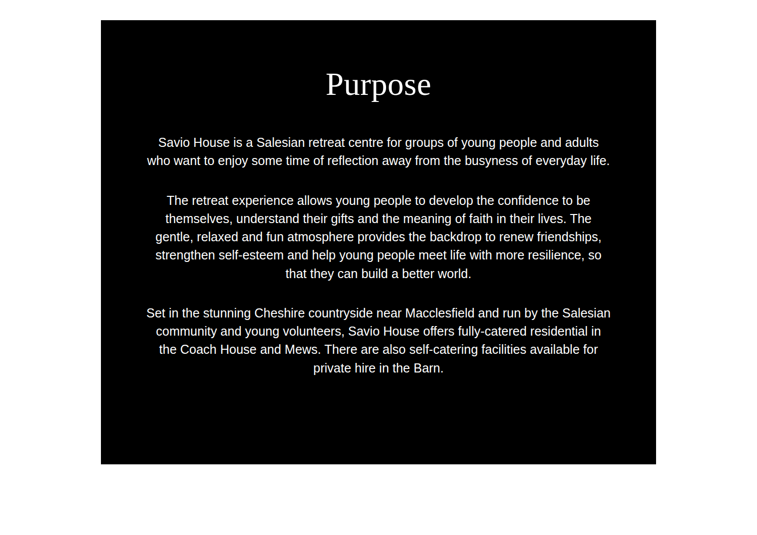Purpose
Savio House is a Salesian retreat centre for groups of young people and adults who want to enjoy some time of reflection away from the busyness of everyday life.
The retreat experience allows young people to develop the confidence to be themselves, understand their gifts and the meaning of faith in their lives. The gentle, relaxed and fun atmosphere provides the backdrop to renew friendships, strengthen self-esteem and help young people meet life with more resilience, so that they can build a better world.
Set in the stunning Cheshire countryside near Macclesfield and run by the Salesian community and young volunteers, Savio House offers fully-catered residential in the Coach House and Mews. There are also self-catering facilities available for private hire in the Barn.